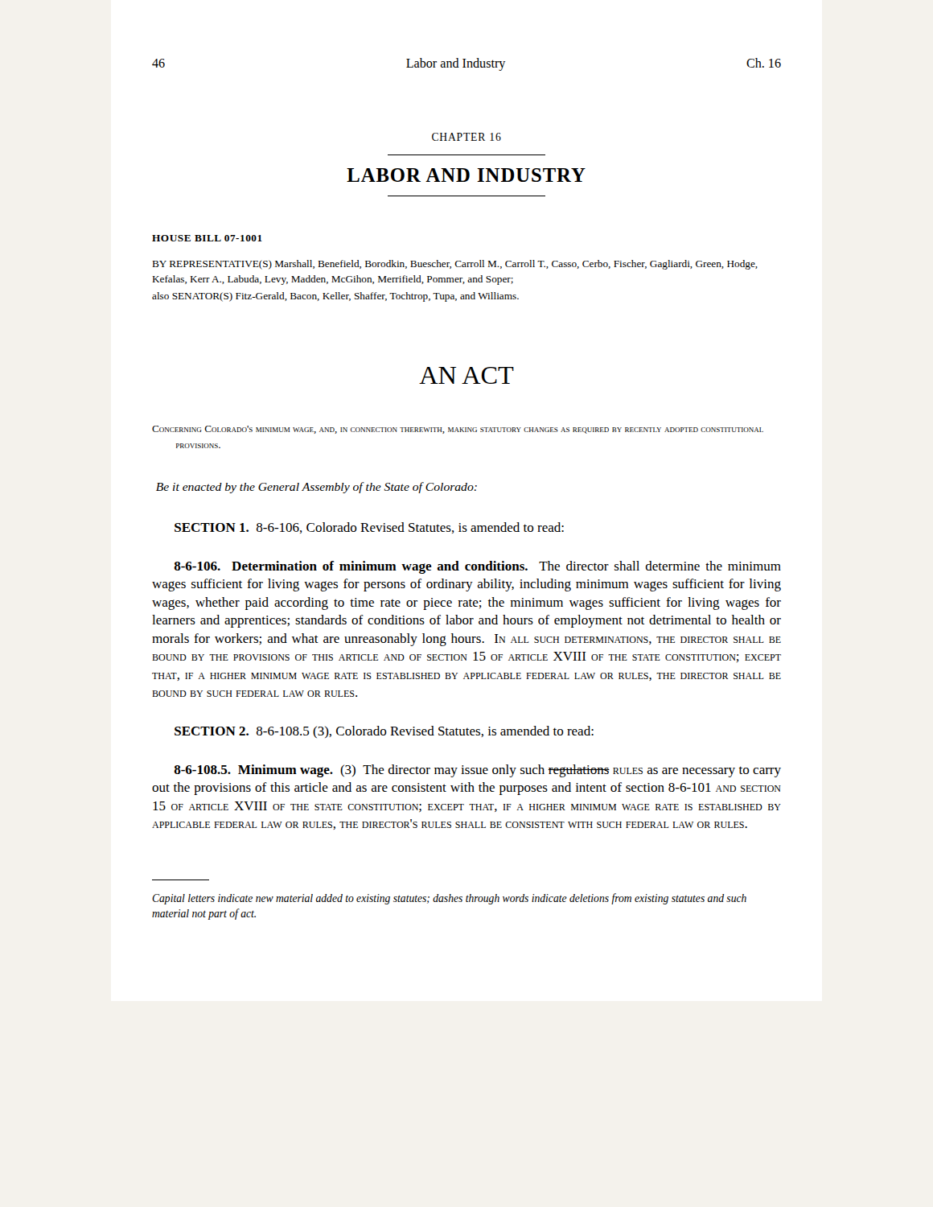46 Labor and Industry Ch. 16
CHAPTER 16
LABOR AND INDUSTRY
HOUSE BILL 07-1001
BY REPRESENTATIVE(S) Marshall, Benefield, Borodkin, Buescher, Carroll M., Carroll T., Casso, Cerbo, Fischer, Gagliardi, Green, Hodge, Kefalas, Kerr A., Labuda, Levy, Madden, McGihon, Merrifield, Pommer, and Soper;
also SENATOR(S) Fitz-Gerald, Bacon, Keller, Shaffer, Tochtrop, Tupa, and Williams.
AN ACT
Concerning Colorado's minimum wage, and, in connection therewith, making statutory changes as required by recently adopted constitutional provisions.
Be it enacted by the General Assembly of the State of Colorado:
SECTION 1. 8-6-106, Colorado Revised Statutes, is amended to read:
8-6-106. Determination of minimum wage and conditions. The director shall determine the minimum wages sufficient for living wages for persons of ordinary ability, including minimum wages sufficient for living wages, whether paid according to time rate or piece rate; the minimum wages sufficient for living wages for learners and apprentices; standards of conditions of labor and hours of employment not detrimental to health or morals for workers; and what are unreasonably long hours. In all such determinations, the director shall be bound by the provisions of this article and of section 15 of article XVIII of the state constitution; except that, if a higher minimum wage rate is established by applicable federal law or rules, the director shall be bound by such federal law or rules.
SECTION 2. 8-6-108.5 (3), Colorado Revised Statutes, is amended to read:
8-6-108.5. Minimum wage. (3) The director may issue only such regulations rules as are necessary to carry out the provisions of this article and as are consistent with the purposes and intent of section 8-6-101 and section 15 of article XVIII of the state constitution; except that, if a higher minimum wage rate is established by applicable federal law or rules, the director's rules shall be consistent with such federal law or rules.
Capital letters indicate new material added to existing statutes; dashes through words indicate deletions from existing statutes and such material not part of act.